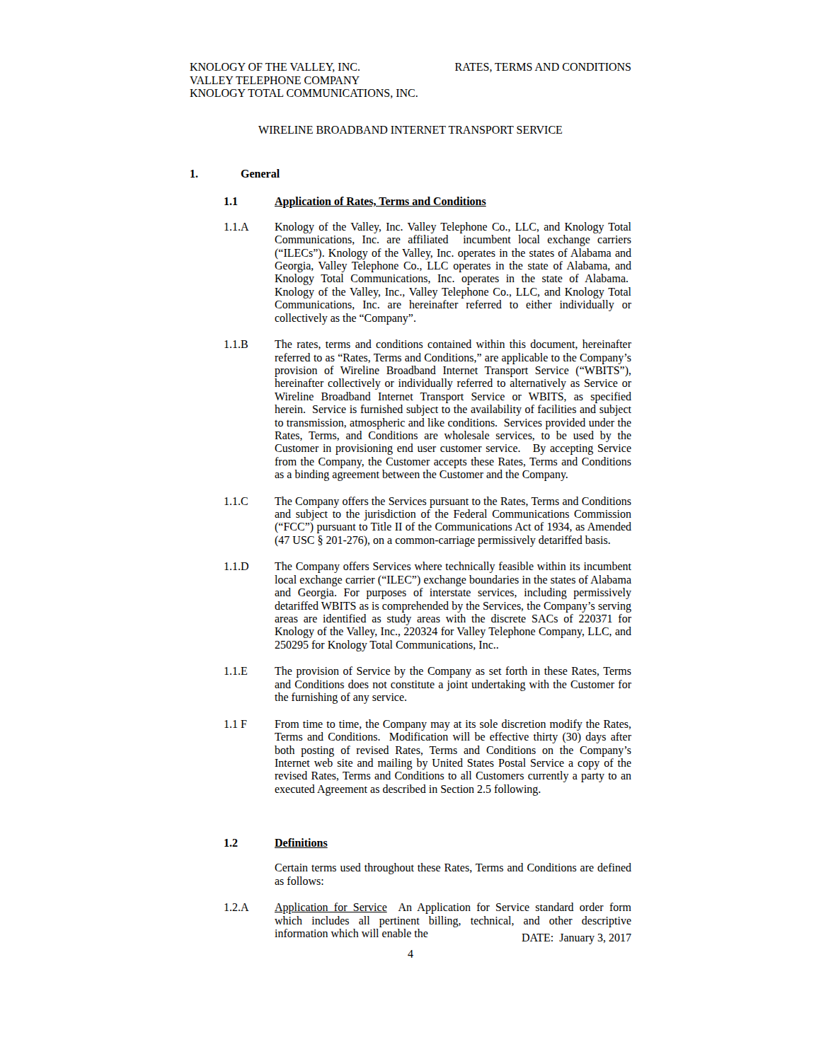KNOLOGY OF THE VALLEY, INC.
VALLEY TELEPHONE COMPANY
KNOLOGY TOTAL COMMUNICATIONS, INC.
RATES, TERMS AND CONDITIONS
WIRELINE BROADBAND INTERNET TRANSPORT SERVICE
1.
General
1.1
Application of Rates, Terms and Conditions
1.1.A
Knology of the Valley, Inc. Valley Telephone Co., LLC, and Knology Total Communications, Inc. are affiliated incumbent local exchange carriers (“ILECs”). Knology of the Valley, Inc. operates in the states of Alabama and Georgia, Valley Telephone Co., LLC operates in the state of Alabama, and Knology Total Communications, Inc. operates in the state of Alabama. Knology of the Valley, Inc., Valley Telephone Co., LLC, and Knology Total Communications, Inc. are hereinafter referred to either individually or collectively as the “Company”.
1.1.B
The rates, terms and conditions contained within this document, hereinafter referred to as “Rates, Terms and Conditions,” are applicable to the Company’s provision of Wireline Broadband Internet Transport Service (“WBITS”), hereinafter collectively or individually referred to alternatively as Service or Wireline Broadband Internet Transport Service or WBITS, as specified herein. Service is furnished subject to the availability of facilities and subject to transmission, atmospheric and like conditions. Services provided under the Rates, Terms, and Conditions are wholesale services, to be used by the Customer in provisioning end user customer service. By accepting Service from the Company, the Customer accepts these Rates, Terms and Conditions as a binding agreement between the Customer and the Company.
1.1.C
The Company offers the Services pursuant to the Rates, Terms and Conditions and subject to the jurisdiction of the Federal Communications Commission (“FCC”) pursuant to Title II of the Communications Act of 1934, as Amended (47 USC § 201-276), on a common-carriage permissively detariffed basis.
1.1.D
The Company offers Services where technically feasible within its incumbent local exchange carrier (“ILEC”) exchange boundaries in the states of Alabama and Georgia. For purposes of interstate services, including permissively detariffed WBITS as is comprehended by the Services, the Company’s serving areas are identified as study areas with the discrete SACs of 220371 for Knology of the Valley, Inc., 220324 for Valley Telephone Company, LLC, and 250295 for Knology Total Communications, Inc..
1.1.E
The provision of Service by the Company as set forth in these Rates, Terms and Conditions does not constitute a joint undertaking with the Customer for the furnishing of any service.
1.1 F
From time to time, the Company may at its sole discretion modify the Rates, Terms and Conditions. Modification will be effective thirty (30) days after both posting of revised Rates, Terms and Conditions on the Company’s Internet web site and mailing by United States Postal Service a copy of the revised Rates, Terms and Conditions to all Customers currently a party to an executed Agreement as described in Section 2.5 following.
1.2
Definitions
Certain terms used throughout these Rates, Terms and Conditions are defined as follows:
1.2.A
Application for Service An Application for Service standard order form which includes all pertinent billing, technical, and other descriptive information which will enable the
DATE: January 3, 2017
4